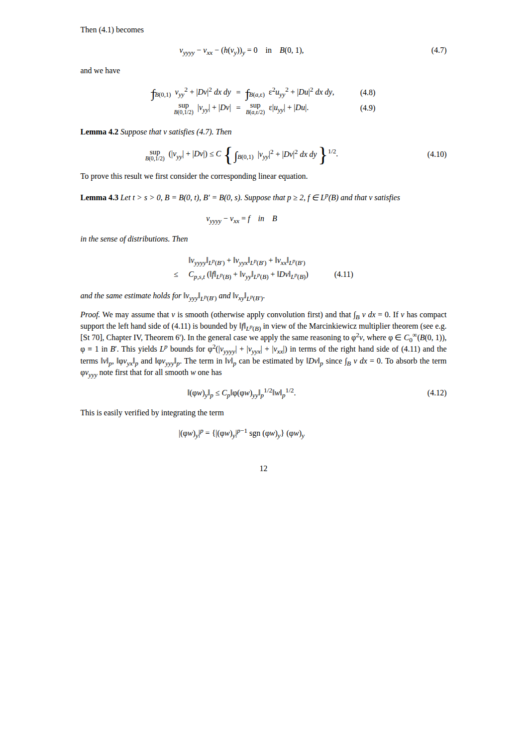Then (4.1) becomes
vyyyy − vxx − (h(vy))y = 0 in B(0, 1),
(4.7)
and we have
| ∫ B (0,1) v yy 2 + / Dv / 2 dx dy | = | ∫ B ( a ,ε) ε 2 u yy 2 + / Du / 2 dx dy , | (4.8) |
| sup B (0,1/2) / v yy / + / Dv / | = | sup B ( a ,ε/2) ε/ u yy / + / Du /. | (4.9) |
Lemma 4.2 Suppose that v satisfies (4.7). Then
sup B(0,1/2) (|vyy| + |Dv|) ≤ C { ∫B(0,1) |vyy|2 + |Dv|2 dx dy } 1/2.
(4.10)
To prove this result we first consider the corresponding linear equation.
Lemma 4.3 Let t > s > 0, B = B(0, t), B′ = B(0, s). Suppose that p ≥ 2, f ∈ Lp(B) and that v satisfies
vyyyy − vxx = f in B
in the sense of distributions. Then
| | | ‖ v yyyy ‖ L p ( B ′) + ‖ v yyx ‖ L p ( B ′) + ‖ v xx ‖ L p ( B ′) | |
| ≤ | | C p,s,t (‖ f ‖ L p ( B ) + ‖ v yy ‖ L p ( B ) + ‖ Dv ‖ L p ( B ) ) | (4.11) |
and the same estimate holds for ‖vyyy‖Lp(B′) and ‖vxy‖Lp(B′).
Proof. We may assume that v is smooth (otherwise apply convolution first) and that ∫B v dx = 0. If v has compact support the left hand side of (4.11) is bounded by ‖f‖Lp(B) in view of the Marcinkiewicz multiplier theorem (see e.g. [St 70], Chapter IV, Theorem 6'). In the general case we apply the same reasoning to φ2v, where φ ∈ C0∞(B(0, 1)), φ ≡ 1 in B′. This yields Lp bounds for φ2(|vyyyy| + |vyyx| + |vxx|) in terms of the right hand side of (4.11) and the terms ‖v‖p, ‖φvyx‖p and ‖φvyyy‖p. The term in ‖v‖p can be estimated by ‖Dv‖p since ∫B v dx = 0. To absorb the term φvyyy note first that for all smooth w one has
‖(φw)y‖p ≤ Cp‖φ(φw)yy‖p1/2‖w‖p1/2.
(4.12)
This is easily verified by integrating the term
|(φw)y|p = {|(φw)y|p−1 sgn (φw)y} (φw)y
12